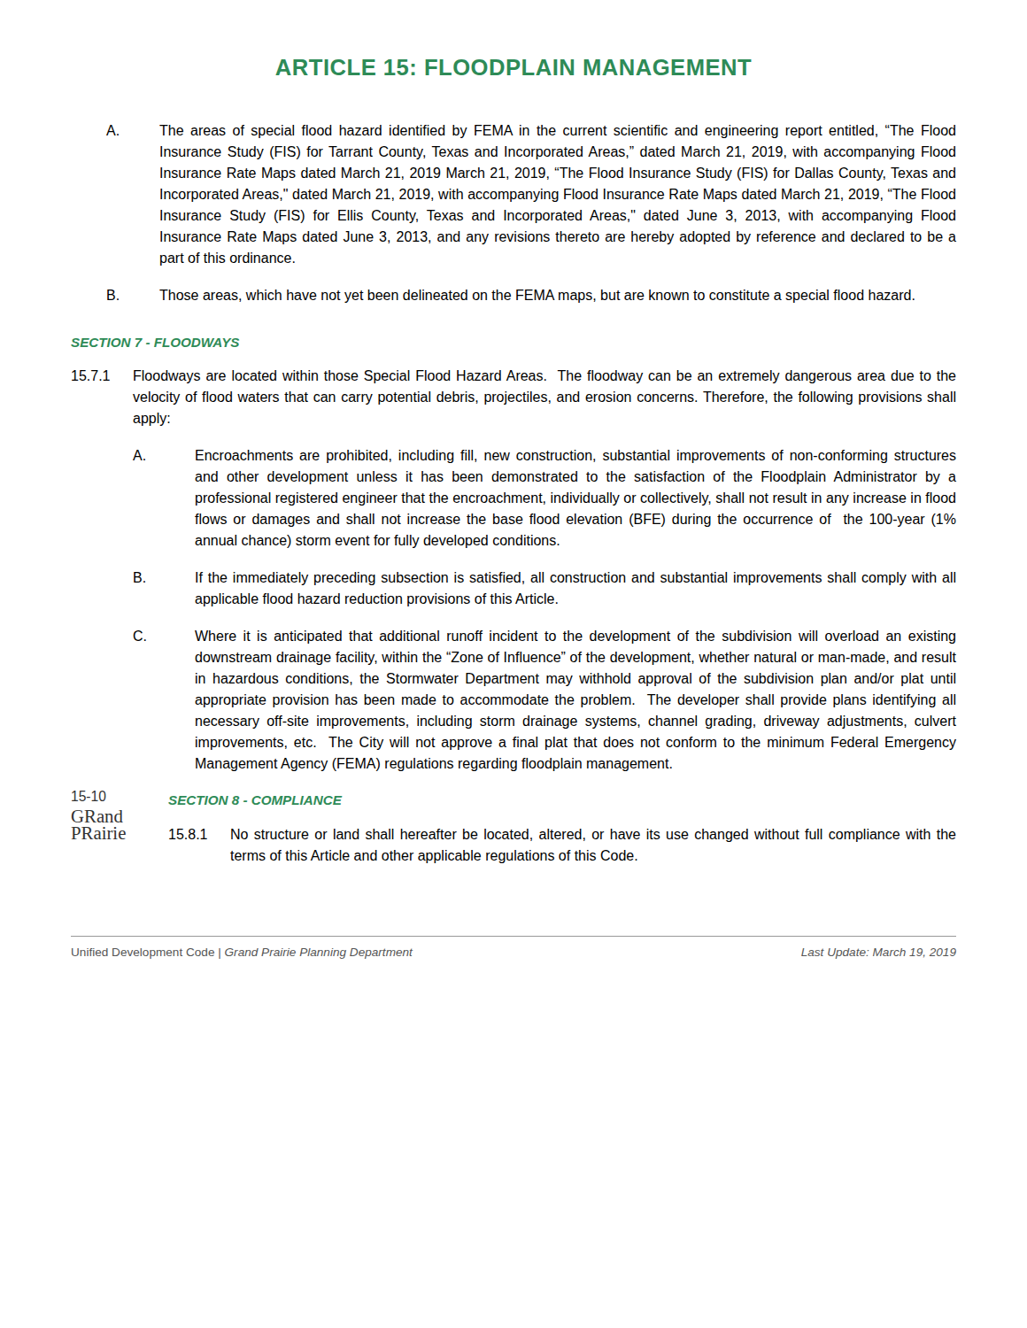ARTICLE 15: FLOODPLAIN MANAGEMENT
A.
The areas of special flood hazard identified by FEMA in the current scientific and engineering report entitled, “The Flood Insurance Study (FIS) for Tarrant County, Texas and Incorporated Areas,” dated March 21, 2019, with accompanying Flood Insurance Rate Maps dated March 21, 2019 March 21, 2019, “The Flood Insurance Study (FIS) for Dallas County, Texas and Incorporated Areas," dated March 21, 2019, with accompanying Flood Insurance Rate Maps dated March 21, 2019, “The Flood Insurance Study (FIS) for Ellis County, Texas and Incorporated Areas," dated June 3, 2013, with accompanying Flood Insurance Rate Maps dated June 3, 2013, and any revisions thereto are hereby adopted by reference and declared to be a part of this ordinance.
B.
Those areas, which have not yet been delineated on the FEMA maps, but are known to constitute a special flood hazard.
SECTION 7 - FLOODWAYS
15.7.1
Floodways are located within those Special Flood Hazard Areas. The floodway can be an extremely dangerous area due to the velocity of flood waters that can carry potential debris, projectiles, and erosion concerns. Therefore, the following provisions shall apply:
A.
Encroachments are prohibited, including fill, new construction, substantial improvements of non-conforming structures and other development unless it has been demonstrated to the satisfaction of the Floodplain Administrator by a professional registered engineer that the encroachment, individually or collectively, shall not result in any increase in flood flows or damages and shall not increase the base flood elevation (BFE) during the occurrence of the 100-year (1% annual chance) storm event for fully developed conditions.
B.
If the immediately preceding subsection is satisfied, all construction and substantial improvements shall comply with all applicable flood hazard reduction provisions of this Article.
C.
Where it is anticipated that additional runoff incident to the development of the subdivision will overload an existing downstream drainage facility, within the “Zone of Influence” of the development, whether natural or man-made, and result in hazardous conditions, the Stormwater Department may withhold approval of the subdivision plan and/or plat until appropriate provision has been made to accommodate the problem. The developer shall provide plans identifying all necessary off-site improvements, including storm drainage systems, channel grading, driveway adjustments, culvert improvements, etc. The City will not approve a final plat that does not conform to the minimum Federal Emergency Management Agency (FEMA) regulations regarding floodplain management.
15-10
GRand
PRairie
SECTION 8 - COMPLIANCE
15.8.1
No structure or land shall hereafter be located, altered, or have its use changed without full compliance with the terms of this Article and other applicable regulations of this Code.
Unified Development Code | Grand Prairie Planning Department
Last Update: March 19, 2019